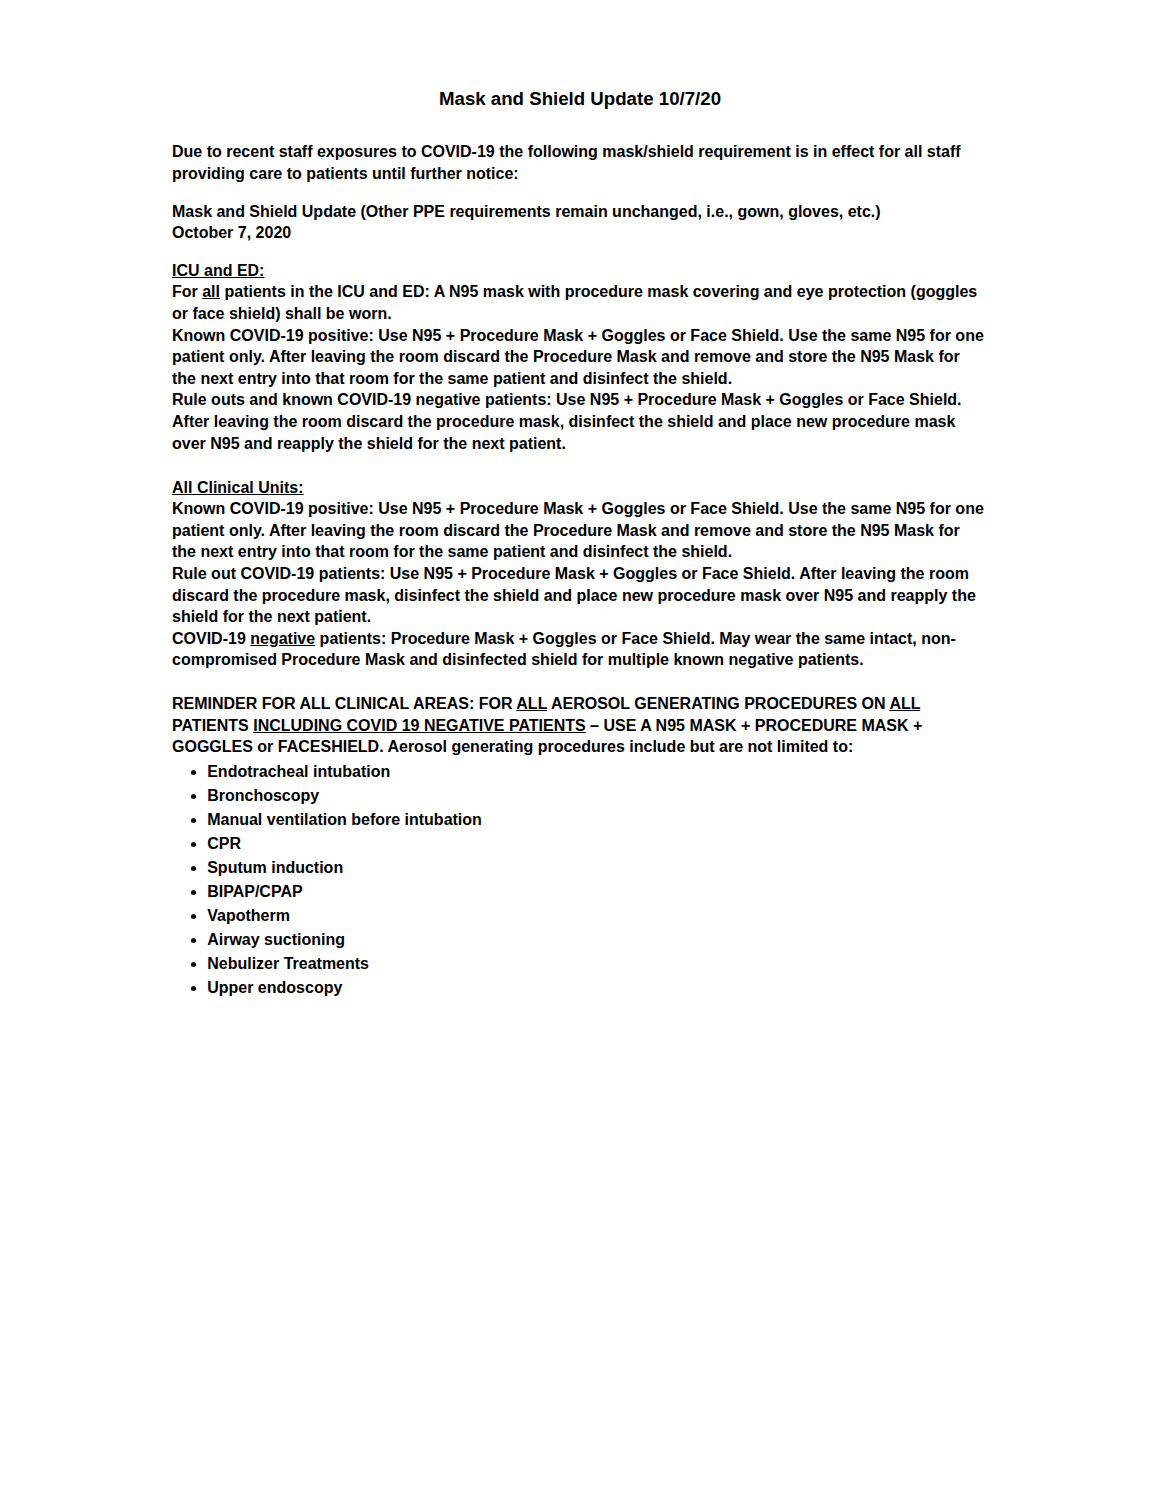Mask and Shield Update 10/7/20
Due to recent staff exposures to COVID-19 the following mask/shield requirement is in effect for all staff providing care to patients until further notice:
Mask and Shield Update (Other PPE requirements remain unchanged, i.e., gown, gloves, etc.)
October 7, 2020
ICU and ED:
For all patients in the ICU and ED: A N95 mask with procedure mask covering and eye protection (goggles or face shield) shall be worn.
Known COVID-19 positive: Use N95 + Procedure Mask + Goggles or Face Shield. Use the same N95 for one patient only. After leaving the room discard the Procedure Mask and remove and store the N95 Mask for the next entry into that room for the same patient and disinfect the shield.
Rule outs and known COVID-19 negative patients: Use N95 + Procedure Mask + Goggles or Face Shield. After leaving the room discard the procedure mask, disinfect the shield and place new procedure mask over N95 and reapply the shield for the next patient.
All Clinical Units:
Known COVID-19 positive: Use N95 + Procedure Mask + Goggles or Face Shield. Use the same N95 for one patient only. After leaving the room discard the Procedure Mask and remove and store the N95 Mask for the next entry into that room for the same patient and disinfect the shield.
Rule out COVID-19 patients: Use N95 + Procedure Mask + Goggles or Face Shield. After leaving the room discard the procedure mask, disinfect the shield and place new procedure mask over N95 and reapply the shield for the next patient.
COVID-19 negative patients: Procedure Mask + Goggles or Face Shield. May wear the same intact, non-compromised Procedure Mask and disinfected shield for multiple known negative patients.
REMINDER FOR ALL CLINICAL AREAS: FOR ALL AEROSOL GENERATING PROCEDURES ON ALL PATIENTS INCLUDING COVID 19 NEGATIVE PATIENTS – USE A N95 MASK + PROCEDURE MASK + GOGGLES or FACESHIELD. Aerosol generating procedures include but are not limited to:
Endotracheal intubation
Bronchoscopy
Manual ventilation before intubation
CPR
Sputum induction
BIPAP/CPAP
Vapotherm
Airway suctioning
Nebulizer Treatments
Upper endoscopy